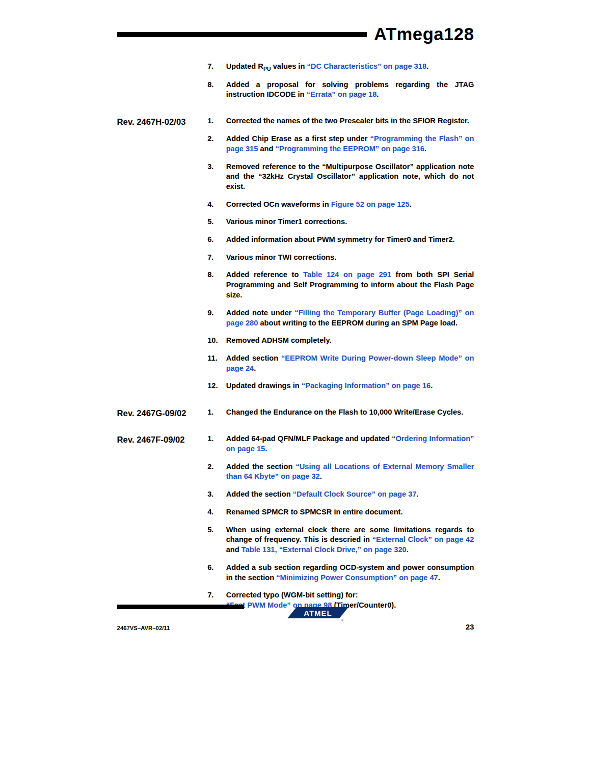ATmega128
7. Updated RPU values in “DC Characteristics” on page 318.
8. Added a proposal for solving problems regarding the JTAG instruction IDCODE in “Errata” on page 18.
Rev. 2467H-02/03
1. Corrected the names of the two Prescaler bits in the SFIOR Register.
2. Added Chip Erase as a first step under “Programming the Flash” on page 315 and “Programming the EEPROM” on page 316.
3. Removed reference to the “Multipurpose Oscillator” application note and the “32kHz Crystal Oscillator” application note, which do not exist.
4. Corrected OCn waveforms in Figure 52 on page 125.
5. Various minor Timer1 corrections.
6. Added information about PWM symmetry for Timer0 and Timer2.
7. Various minor TWI corrections.
8. Added reference to Table 124 on page 291 from both SPI Serial Programming and Self Programming to inform about the Flash Page size.
9. Added note under “Filling the Temporary Buffer (Page Loading)” on page 280 about writing to the EEPROM during an SPM Page load.
10. Removed ADHSM completely.
11. Added section “EEPROM Write During Power-down Sleep Mode” on page 24.
12. Updated drawings in “Packaging Information” on page 16.
Rev. 2467G-09/02
1. Changed the Endurance on the Flash to 10,000 Write/Erase Cycles.
Rev. 2467F-09/02
1. Added 64-pad QFN/MLF Package and updated “Ordering Information” on page 15.
2. Added the section “Using all Locations of External Memory Smaller than 64 Kbyte” on page 32.
3. Added the section “Default Clock Source” on page 37.
4. Renamed SPMCR to SPMCSR in entire document.
5. When using external clock there are some limitations regards to change of frequency. This is descried in “External Clock” on page 42 and Table 131, “External Clock Drive,” on page 320.
6. Added a sub section regarding OCD-system and power consumption in the section “Minimizing Power Consumption” on page 47.
7. Corrected typo (WGM-bit setting) for:
“Fast PWM Mode” on page 98 (Timer/Counter0).
2467VS–AVR–02/11
ATMEL ®
23